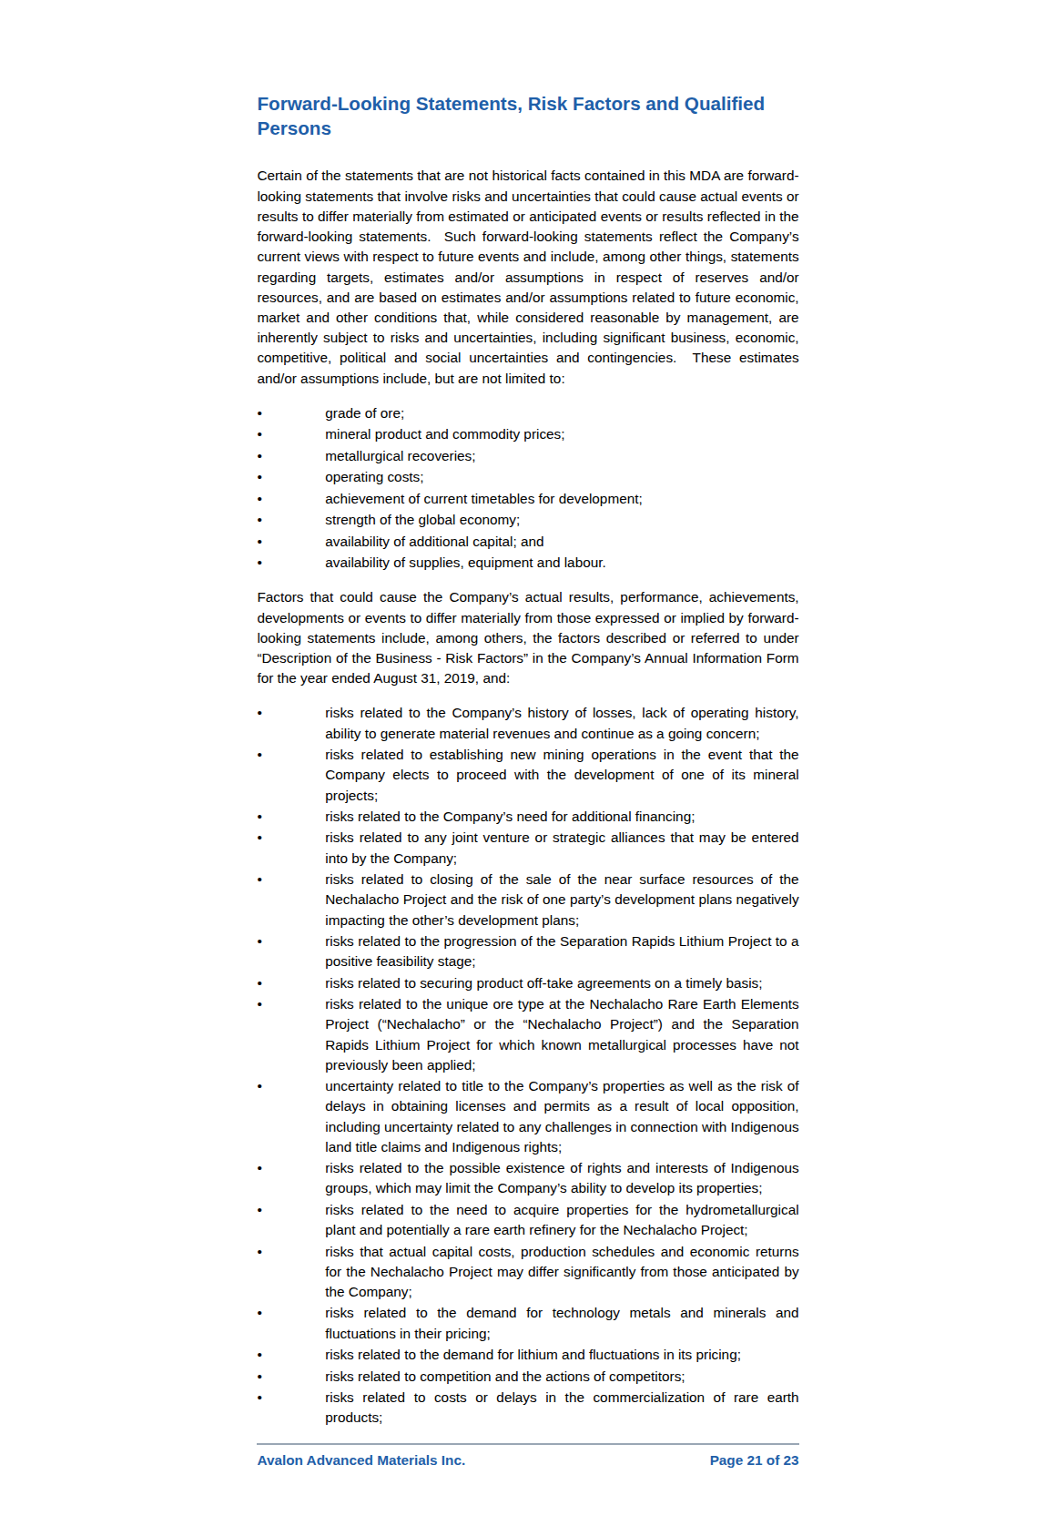Forward-Looking Statements, Risk Factors and Qualified Persons
Certain of the statements that are not historical facts contained in this MDA are forward-looking statements that involve risks and uncertainties that could cause actual events or results to differ materially from estimated or anticipated events or results reflected in the forward-looking statements. Such forward-looking statements reflect the Company’s current views with respect to future events and include, among other things, statements regarding targets, estimates and/or assumptions in respect of reserves and/or resources, and are based on estimates and/or assumptions related to future economic, market and other conditions that, while considered reasonable by management, are inherently subject to risks and uncertainties, including significant business, economic, competitive, political and social uncertainties and contingencies. These estimates and/or assumptions include, but are not limited to:
grade of ore;
mineral product and commodity prices;
metallurgical recoveries;
operating costs;
achievement of current timetables for development;
strength of the global economy;
availability of additional capital; and
availability of supplies, equipment and labour.
Factors that could cause the Company’s actual results, performance, achievements, developments or events to differ materially from those expressed or implied by forward-looking statements include, among others, the factors described or referred to under “Description of the Business - Risk Factors” in the Company’s Annual Information Form for the year ended August 31, 2019, and:
risks related to the Company’s history of losses, lack of operating history, ability to generate material revenues and continue as a going concern;
risks related to establishing new mining operations in the event that the Company elects to proceed with the development of one of its mineral projects;
risks related to the Company’s need for additional financing;
risks related to any joint venture or strategic alliances that may be entered into by the Company;
risks related to closing of the sale of the near surface resources of the Nechalacho Project and the risk of one party’s development plans negatively impacting the other’s development plans;
risks related to the progression of the Separation Rapids Lithium Project to a positive feasibility stage;
risks related to securing product off-take agreements on a timely basis;
risks related to the unique ore type at the Nechalacho Rare Earth Elements Project (“Nechalacho” or the “Nechalacho Project”) and the Separation Rapids Lithium Project for which known metallurgical processes have not previously been applied;
uncertainty related to title to the Company’s properties as well as the risk of delays in obtaining licenses and permits as a result of local opposition, including uncertainty related to any challenges in connection with Indigenous land title claims and Indigenous rights;
risks related to the possible existence of rights and interests of Indigenous groups, which may limit the Company’s ability to develop its properties;
risks related to the need to acquire properties for the hydrometallurgical plant and potentially a rare earth refinery for the Nechalacho Project;
risks that actual capital costs, production schedules and economic returns for the Nechalacho Project may differ significantly from those anticipated by the Company;
risks related to the demand for technology metals and minerals and fluctuations in their pricing;
risks related to the demand for lithium and fluctuations in its pricing;
risks related to competition and the actions of competitors;
risks related to costs or delays in the commercialization of rare earth products;
Avalon Advanced Materials Inc. Page 21 of 23